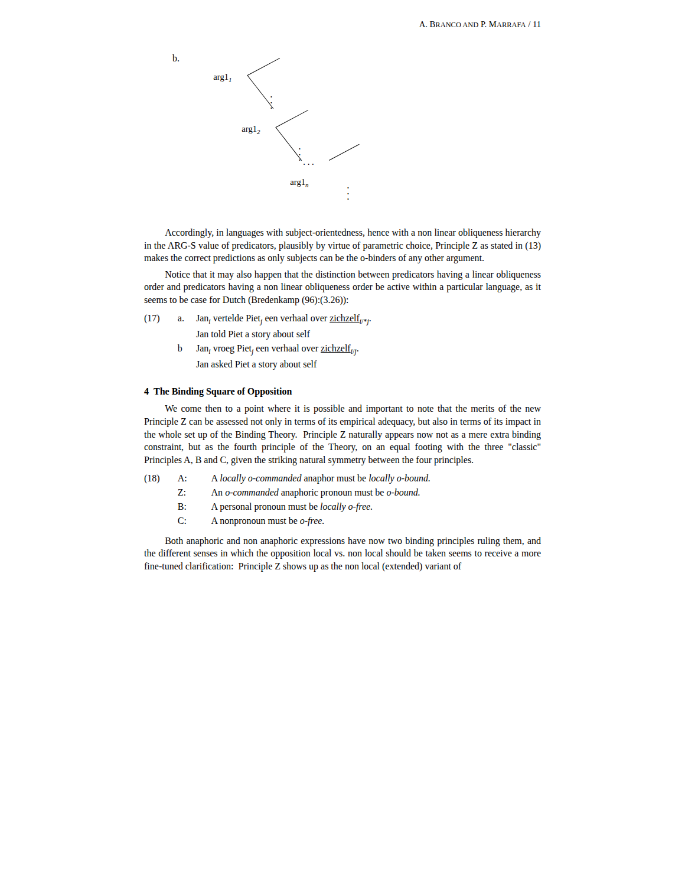A. BRANCO AND P. MARRAFA / 11
b.
arg11 .
.
. arg12 .
.
. . . . arg1n .
.
.
Accordingly, in languages with subject-orientedness, hence with a non linear obliqueness hierarchy in the ARG-S value of predicators, plausibly by virtue of parametric choice, Principle Z as stated in (13) makes the correct predictions as only subjects can be the o-binders of any other argument.
Notice that it may also happen that the distinction between predicators having a linear obliqueness order and predicators having a non linear obliqueness order be active within a particular language, as it seems to be case for Dutch (Bredenkamp (96):(3.26)):
| (17) | a. | Jan i vertelde Piet j een verhaal over zichzelf i /* j . |
| | | Jan told Piet a story about self |
| | b | Jan i vroeg Piet j een verhaal over zichzelf i / j . |
| | | Jan asked Piet a story about self |
4 The Binding Square of Opposition
We come then to a point where it is possible and important to note that the merits of the new Principle Z can be assessed not only in terms of its empirical adequacy, but also in terms of its impact in the whole set up of the Binding Theory. Principle Z naturally appears now not as a mere extra binding constraint, but as the fourth principle of the Theory, on an equal footing with the three "classic" Principles A, B and C, given the striking natural symmetry between the four principles.
| (18) | A: | A locally o-commanded anaphor must be locally o-bound. |
| | Z: | An o-commanded anaphoric pronoun must be o-bound. |
| | B: | A personal pronoun must be locally o-free. |
| | C: | A nonpronoun must be o-free. |
Both anaphoric and non anaphoric expressions have now two binding principles ruling them, and the different senses in which the opposition local vs. non local should be taken seems to receive a more fine-tuned clarification: Principle Z shows up as the non local (extended) variant of